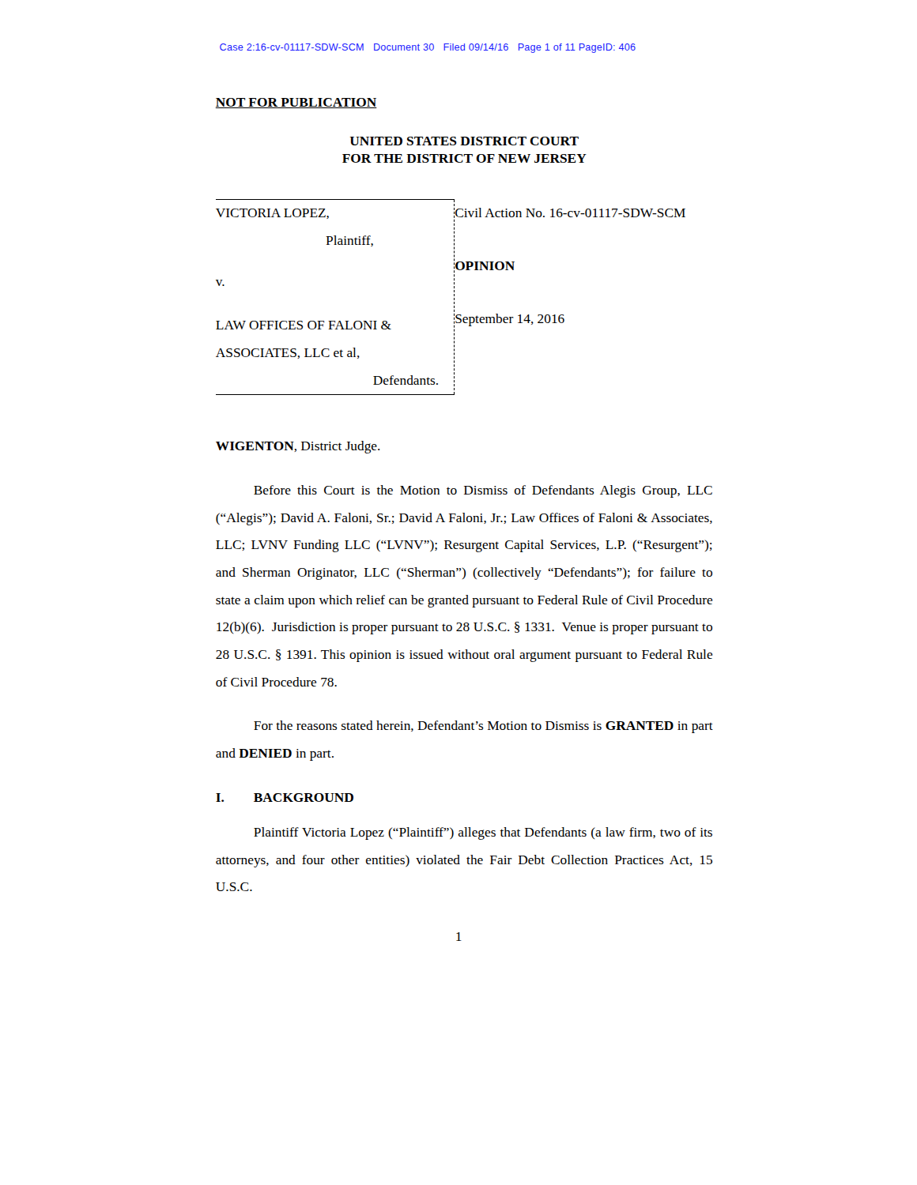Case 2:16-cv-01117-SDW-SCM Document 30 Filed 09/14/16 Page 1 of 11 PageID: 406
NOT FOR PUBLICATION
UNITED STATES DISTRICT COURT
FOR THE DISTRICT OF NEW JERSEY
| VICTORIA LOPEZ, Plaintiff, v. LAW OFFICES OF FALONI & ASSOCIATES, LLC et al, Defendants. | Civil Action No. 16-cv-01117-SDW-SCM OPINION September 14, 2016 |
WIGENTON, District Judge.
Before this Court is the Motion to Dismiss of Defendants Alegis Group, LLC (“Alegis”); David A. Faloni, Sr.; David A Faloni, Jr.; Law Offices of Faloni & Associates, LLC; LVNV Funding LLC (“LVNV”); Resurgent Capital Services, L.P. (“Resurgent”); and Sherman Originator, LLC (“Sherman”) (collectively “Defendants”); for failure to state a claim upon which relief can be granted pursuant to Federal Rule of Civil Procedure 12(b)(6). Jurisdiction is proper pursuant to 28 U.S.C. § 1331. Venue is proper pursuant to 28 U.S.C. § 1391. This opinion is issued without oral argument pursuant to Federal Rule of Civil Procedure 78.
For the reasons stated herein, Defendant’s Motion to Dismiss is GRANTED in part and DENIED in part.
I. BACKGROUND
Plaintiff Victoria Lopez (“Plaintiff”) alleges that Defendants (a law firm, two of its attorneys, and four other entities) violated the Fair Debt Collection Practices Act, 15 U.S.C.
1